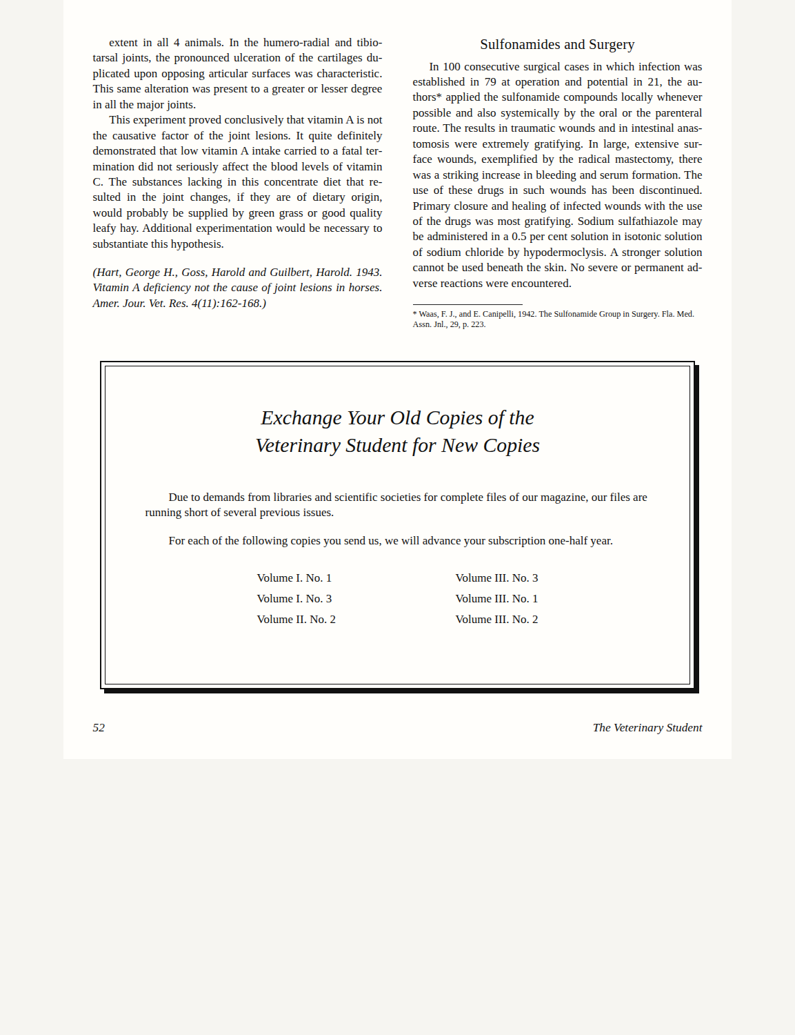extent in all 4 animals. In the humero-radial and tibio-tarsal joints, the pronounced ulceration of the cartilages duplicated upon opposing articular surfaces was characteristic. This same alteration was present to a greater or lesser degree in all the major joints.
This experiment proved conclusively that vitamin A is not the causative factor of the joint lesions. It quite definitely demonstrated that low vitamin A intake carried to a fatal termination did not seriously affect the blood levels of vitamin C. The substances lacking in this concentrate diet that resulted in the joint changes, if they are of dietary origin, would probably be supplied by green grass or good quality leafy hay. Additional experimentation would be necessary to substantiate this hypothesis.
(Hart, George H., Goss, Harold and Guilbert, Harold. 1943. Vitamin A deficiency not the cause of joint lesions in horses. Amer. Jour. Vet. Res. 4(11):162-168.)
Sulfonamides and Surgery
In 100 consecutive surgical cases in which infection was established in 79 at operation and potential in 21, the authors* applied the sulfonamide compounds locally whenever possible and also systemically by the oral or the parenteral route. The results in traumatic wounds and in intestinal anastomosis were extremely gratifying. In large, extensive surface wounds, exemplified by the radical mastectomy, there was a striking increase in bleeding and serum formation. The use of these drugs in such wounds has been discontinued. Primary closure and healing of infected wounds with the use of the drugs was most gratifying. Sodium sulfathiazole may be administered in a 0.5 per cent solution in isotonic solution of sodium chloride by hypodermoclysis. A stronger solution cannot be used beneath the skin. No severe or permanent adverse reactions were encountered.
* Waas, F. J., and E. Canipelli, 1942. The Sulfonamide Group in Surgery. Fla. Med. Assn. Jnl., 29, p. 223.
Exchange Your Old Copies of the
Veterinary Student for New Copies
Due to demands from libraries and scientific societies for complete files of our magazine, our files are running short of several previous issues.
For each of the following copies you send us, we will advance your subscription one-half year.
Volume I. No. 1
Volume I. No. 3
Volume II. No. 2
Volume III. No. 3
Volume III. No. 1
Volume III. No. 2
52 The Veterinary Student